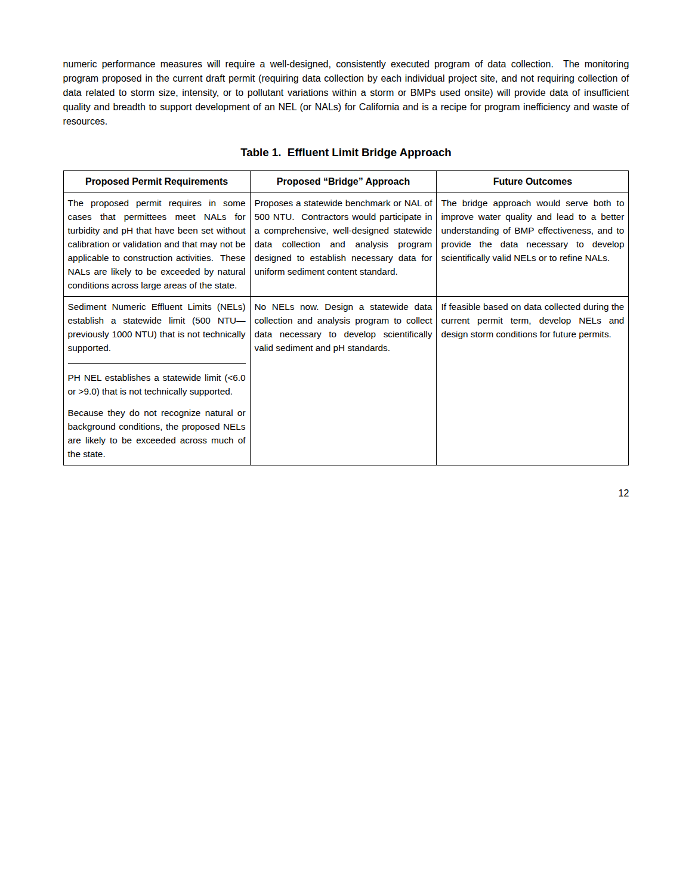numeric performance measures will require a well-designed, consistently executed program of data collection. The monitoring program proposed in the current draft permit (requiring data collection by each individual project site, and not requiring collection of data related to storm size, intensity, or to pollutant variations within a storm or BMPs used onsite) will provide data of insufficient quality and breadth to support development of an NEL (or NALs) for California and is a recipe for program inefficiency and waste of resources.
Table 1. Effluent Limit Bridge Approach
| Proposed Permit Requirements | Proposed “Bridge” Approach | Future Outcomes |
| --- | --- | --- |
| The proposed permit requires in some cases that permittees meet NALs for turbidity and pH that have been set without calibration or validation and that may not be applicable to construction activities. These NALs are likely to be exceeded by natural conditions across large areas of the state. | Proposes a statewide benchmark or NAL of 500 NTU. Contractors would participate in a comprehensive, well-designed statewide data collection and analysis program designed to establish necessary data for uniform sediment content standard. | The bridge approach would serve both to improve water quality and lead to a better understanding of BMP effectiveness, and to provide the data necessary to develop scientifically valid NELs or to refine NALs. |
| Sediment Numeric Effluent Limits (NELs) establish a statewide limit (500 NTU—previously 1000 NTU) that is not technically supported. PH NEL establishes a statewide limit (<6.0 or >9.0) that is not technically supported. Because they do not recognize natural or background conditions, the proposed NELs are likely to be exceeded across much of the state. | No NELs now. Design a statewide data collection and analysis program to collect data necessary to develop scientifically valid sediment and pH standards. | If feasible based on data collected during the current permit term, develop NELs and design storm conditions for future permits. |
12